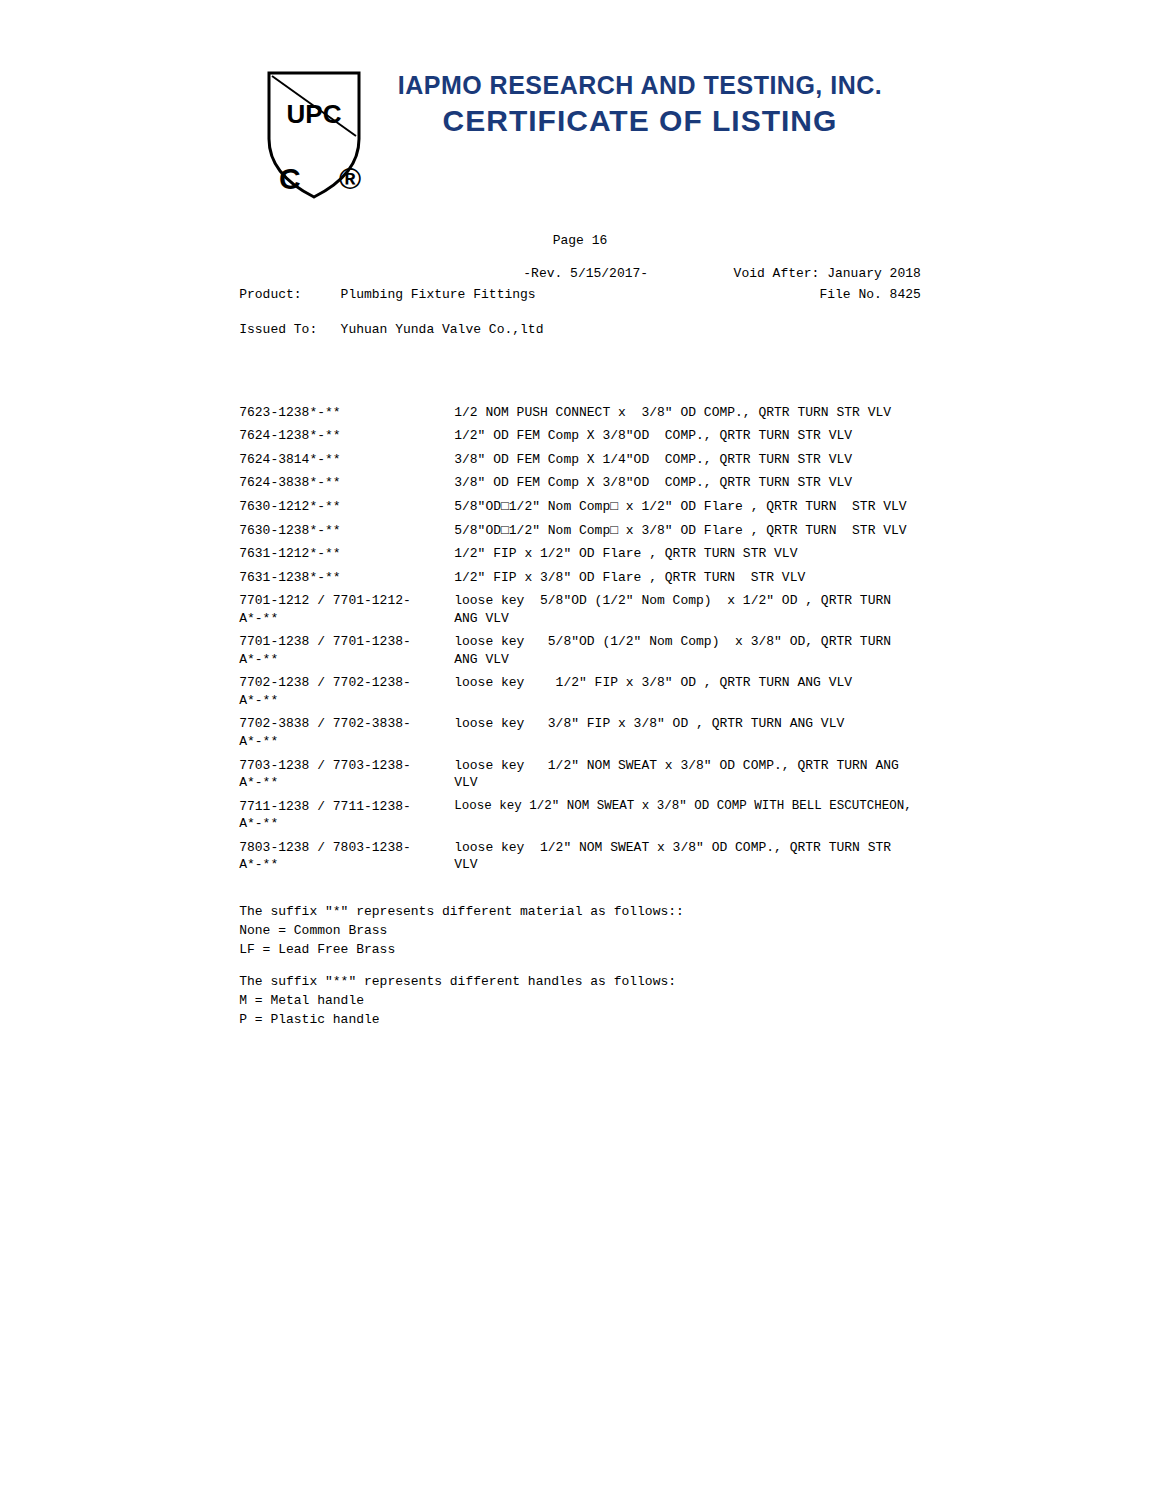UPC C ®
IAPMO RESEARCH AND TESTING, INC.
CERTIFICATE OF LISTING
Page 16
-Rev. 5/15/2017-
Void After: January 2018
Product: Plumbing Fixture Fittings
File No. 8425
Issued To: Yuhuan Yunda Valve Co.,ltd
| 7623-1238*-** | 1/2 NOM PUSH CONNECT x 3/8" OD COMP., QRTR TURN STR VLV |
| 7624-1238*-** | 1/2" OD FEM Comp X 3/8"OD COMP., QRTR TURN STR VLV |
| 7624-3814*-** | 3/8" OD FEM Comp X 1/4"OD COMP., QRTR TURN STR VLV |
| 7624-3838*-** | 3/8" OD FEM Comp X 3/8"OD COMP., QRTR TURN STR VLV |
| 7630-1212*-** | 5/8"OD□1/2" Nom Comp□ x 1/2" OD Flare , QRTR TURN STR VLV |
| 7630-1238*-** | 5/8"OD□1/2" Nom Comp□ x 3/8" OD Flare , QRTR TURN STR VLV |
| 7631-1212*-** | 1/2" FIP x 1/2" OD Flare , QRTR TURN STR VLV |
| 7631-1238*-** | 1/2" FIP x 3/8" OD Flare , QRTR TURN STR VLV |
| 7701-1212 / 7701-1212- A*-** | loose key 5/8"OD (1/2" Nom Comp) x 1/2" OD , QRTR TURN ANG VLV |
| 7701-1238 / 7701-1238- A*-** | loose key 5/8"OD (1/2" Nom Comp) x 3/8" OD, QRTR TURN ANG VLV |
| 7702-1238 / 7702-1238- A*-** | loose key 1/2" FIP x 3/8" OD , QRTR TURN ANG VLV |
| 7702-3838 / 7702-3838- A*-** | loose key 3/8" FIP x 3/8" OD , QRTR TURN ANG VLV |
| 7703-1238 / 7703-1238- A*-** | loose key 1/2" NOM SWEAT x 3/8" OD COMP., QRTR TURN ANG VLV |
| 7711-1238 / 7711-1238- A*-** | Loose key 1/2" NOM SWEAT x 3/8" OD COMP WITH BELL ESCUTCHEON, QRTR TURN ANG VLV, WITH 5" SWEAT EXTENSION TUBE |
| 7803-1238 / 7803-1238- A*-** | loose key 1/2" NOM SWEAT x 3/8" OD COMP., QRTR TURN STR VLV |
The suffix "*" represents different material as follows::
None = Common Brass
LF = Lead Free Brass
The suffix "**" represents different handles as follows:
M = Metal handle
P = Plastic handle